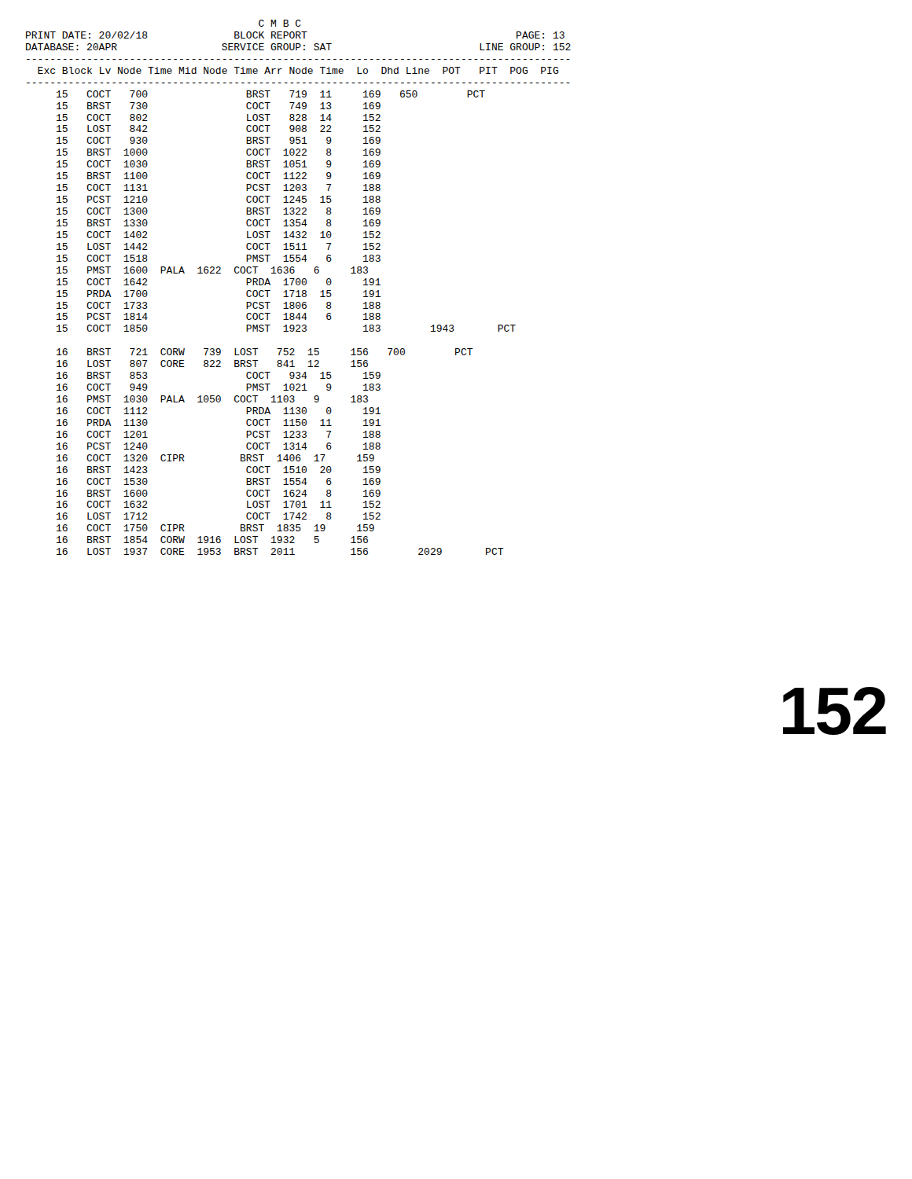C M B C
PRINT DATE: 20/02/18              BLOCK REPORT                                  PAGE: 13
DATABASE: 20APR                 SERVICE GROUP: SAT                        LINE GROUP: 152
-----------------------------------------------------------------------------------------
  Exc Block Lv Node Time Mid Node Time Arr Node Time  Lo  Dhd Line  POT   PIT  POG  PIG
-----------------------------------------------------------------------------------------
     15   COCT   700                BRST   719  11     169   650        PCT
     15   BRST   730                COCT   749  13     169
     15   COCT   802                LOST   828  14     152
     15   LOST   842                COCT   908  22     152
     15   COCT   930                BRST   951   9     169
     15   BRST  1000                COCT  1022   8     169
     15   COCT  1030                BRST  1051   9     169
     15   BRST  1100                COCT  1122   9     169
     15   COCT  1131                PCST  1203   7     188
     15   PCST  1210                COCT  1245  15     188
     15   COCT  1300                BRST  1322   8     169
     15   BRST  1330                COCT  1354   8     169
     15   COCT  1402                LOST  1432  10     152
     15   LOST  1442                COCT  1511   7     152
     15   COCT  1518                PMST  1554   6     183
     15   PMST  1600  PALA  1622  COCT  1636   6     183
     15   COCT  1642                PRDA  1700   0     191
     15   PRDA  1700                COCT  1718  15     191
     15   COCT  1733                PCST  1806   8     188
     15   PCST  1814                COCT  1844   6     188
     15   COCT  1850                PMST  1923         183        1943       PCT

     16   BRST   721  CORW   739  LOST   752  15     156   700        PCT
     16   LOST   807  CORE   822  BRST   841  12     156
     16   BRST   853                COCT   934  15     159
     16   COCT   949                PMST  1021   9     183
     16   PMST  1030  PALA  1050  COCT  1103   9     183
     16   COCT  1112                PRDA  1130   0     191
     16   PRDA  1130                COCT  1150  11     191
     16   COCT  1201                PCST  1233   7     188
     16   PCST  1240                COCT  1314   6     188
     16   COCT  1320  CIPR         BRST  1406  17     159
     16   BRST  1423                COCT  1510  20     159
     16   COCT  1530                BRST  1554   6     169
     16   BRST  1600                COCT  1624   8     169
     16   COCT  1632                LOST  1701  11     152
     16   LOST  1712                COCT  1742   8     152
     16   COCT  1750  CIPR         BRST  1835  19     159
     16   BRST  1854  CORW  1916  LOST  1932   5     156
     16   LOST  1937  CORE  1953  BRST  2011         156        2029       PCT
152